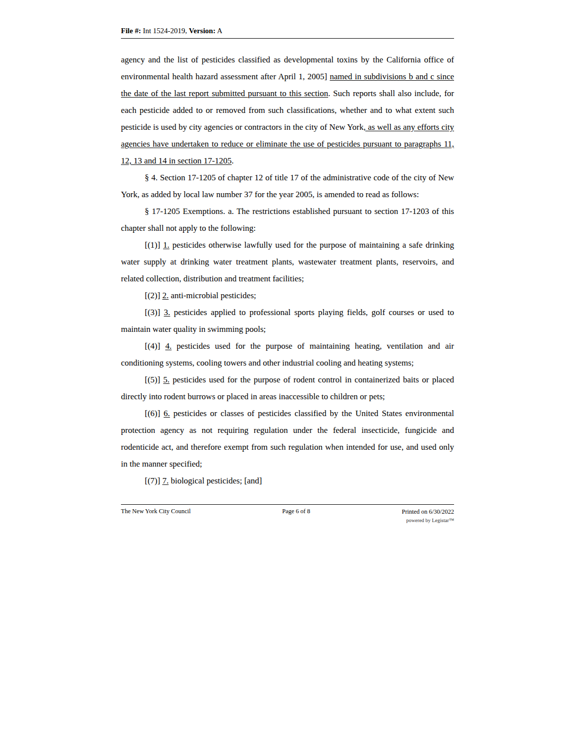File #: Int 1524-2019, Version: A
agency and the list of pesticides classified as developmental toxins by the California office of environmental health hazard assessment after April 1, 2005] named in subdivisions b and c since the date of the last report submitted pursuant to this section. Such reports shall also include, for each pesticide added to or removed from such classifications, whether and to what extent such pesticide is used by city agencies or contractors in the city of New York, as well as any efforts city agencies have undertaken to reduce or eliminate the use of pesticides pursuant to paragraphs 11, 12, 13 and 14 in section 17-1205.
§ 4. Section 17-1205 of chapter 12 of title 17 of the administrative code of the city of New York, as added by local law number 37 for the year 2005, is amended to read as follows:
§ 17-1205 Exemptions. a. The restrictions established pursuant to section 17-1203 of this chapter shall not apply to the following:
[(1)] 1. pesticides otherwise lawfully used for the purpose of maintaining a safe drinking water supply at drinking water treatment plants, wastewater treatment plants, reservoirs, and related collection, distribution and treatment facilities;
[(2)] 2. anti-microbial pesticides;
[(3)] 3. pesticides applied to professional sports playing fields, golf courses or used to maintain water quality in swimming pools;
[(4)] 4. pesticides used for the purpose of maintaining heating, ventilation and air conditioning systems, cooling towers and other industrial cooling and heating systems;
[(5)] 5. pesticides used for the purpose of rodent control in containerized baits or placed directly into rodent burrows or placed in areas inaccessible to children or pets;
[(6)] 6. pesticides or classes of pesticides classified by the United States environmental protection agency as not requiring regulation under the federal insecticide, fungicide and rodenticide act, and therefore exempt from such regulation when intended for use, and used only in the manner specified;
[(7)] 7. biological pesticides; [and]
The New York City Council
Page 6 of 8
Printed on 6/30/2022
powered by Legistar™